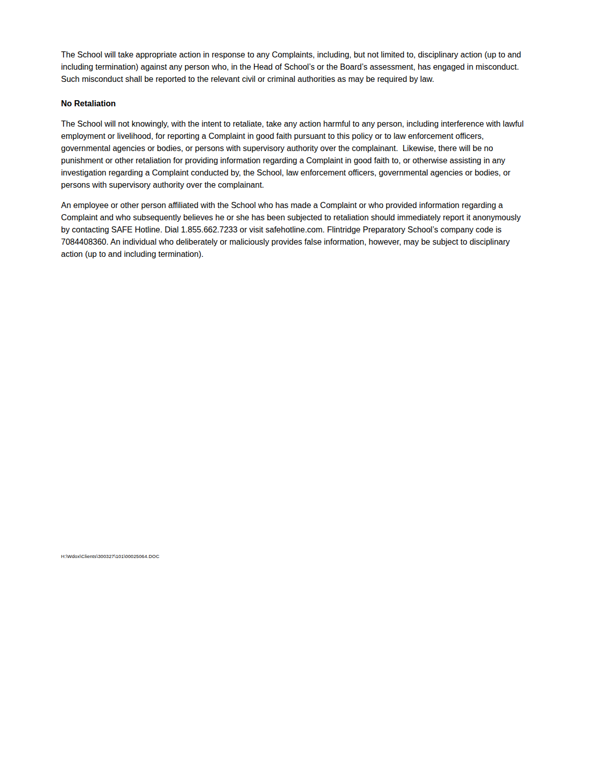The School will take appropriate action in response to any Complaints, including, but not limited to, disciplinary action (up to and including termination) against any person who, in the Head of School’s or the Board’s assessment, has engaged in misconduct. Such misconduct shall be reported to the relevant civil or criminal authorities as may be required by law.
No Retaliation
The School will not knowingly, with the intent to retaliate, take any action harmful to any person, including interference with lawful employment or livelihood, for reporting a Complaint in good faith pursuant to this policy or to law enforcement officers, governmental agencies or bodies, or persons with supervisory authority over the complainant. Likewise, there will be no punishment or other retaliation for providing information regarding a Complaint in good faith to, or otherwise assisting in any investigation regarding a Complaint conducted by, the School, law enforcement officers, governmental agencies or bodies, or persons with supervisory authority over the complainant.
An employee or other person affiliated with the School who has made a Complaint or who provided information regarding a Complaint and who subsequently believes he or she has been subjected to retaliation should immediately report it anonymously by contacting SAFE Hotline. Dial 1.855.662.7233 or visit safehotline.com. Flintridge Preparatory School’s company code is 7084408360. An individual who deliberately or maliciously provides false information, however, may be subject to disciplinary action (up to and including termination).
H:\Wdox\Clients\300327\101\00025064.DOC